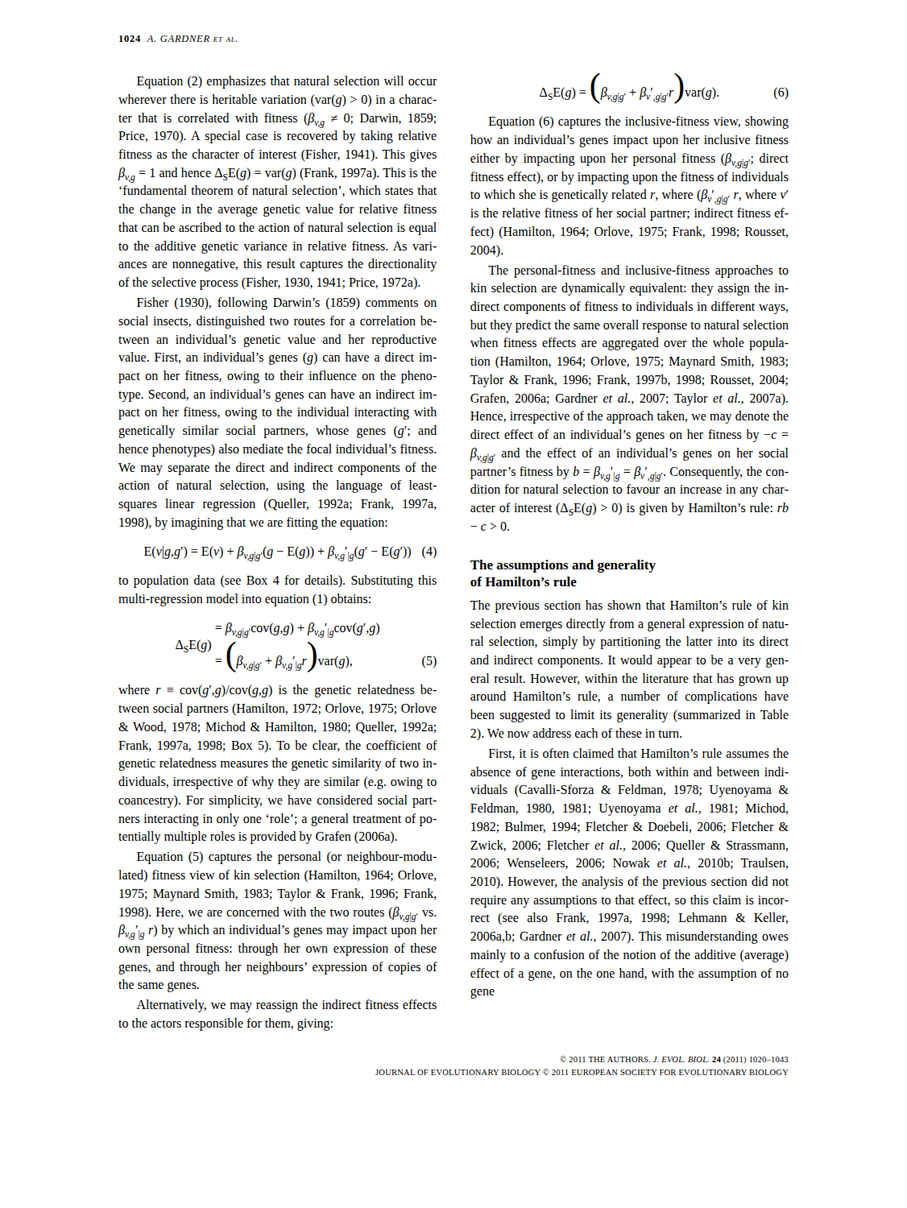1024 A. GARDNER et al.
Equation (2) emphasizes that natural selection will occur wherever there is heritable variation (var(g) > 0) in a character that is correlated with fitness (βv,g ≠ 0; Darwin, 1859; Price, 1970). A special case is recovered by taking relative fitness as the character of interest (Fisher, 1941). This gives βv,g = 1 and hence ΔSE(g) = var(g) (Frank, 1997a). This is the ‘fundamental theorem of natural selection’, which states that the change in the average genetic value for relative fitness that can be ascribed to the action of natural selection is equal to the additive genetic variance in relative fitness. As variances are nonnegative, this result captures the directionality of the selective process (Fisher, 1930, 1941; Price, 1972a).
Fisher (1930), following Darwin’s (1859) comments on social insects, distinguished two routes for a correlation between an individual’s genetic value and her reproductive value. First, an individual’s genes (g) can have a direct impact on her fitness, owing to their influence on the phenotype. Second, an individual’s genes can have an indirect impact on her fitness, owing to the individual interacting with genetically similar social partners, whose genes (g′; and hence phenotypes) also mediate the focal individual’s fitness. We may separate the direct and indirect components of the action of natural selection, using the language of least-squares linear regression (Queller, 1992a; Frank, 1997a, 1998), by imagining that we are fitting the equation:
E(v|g,g′) = E(v) + βv,g|g′(g − E(g)) + βv,g′|g(g′ − E(g′)) (4)
to population data (see Box 4 for details). Substituting this multi-regression model into equation (1) obtains:
ΔSE(g) = βv,g|g′cov(g,g) + βv,g′|gcov(g′,g) = (βv,g|g′ + βv,g′|gr) var(g), (5)
where r ≡ cov(g′,g)/cov(g,g) is the genetic relatedness between social partners (Hamilton, 1972; Orlove, 1975; Orlove & Wood, 1978; Michod & Hamilton, 1980; Queller, 1992a; Frank, 1997a, 1998; Box 5). To be clear, the coefficient of genetic relatedness measures the genetic similarity of two individuals, irrespective of why they are similar (e.g. owing to coancestry). For simplicity, we have considered social partners interacting in only one ‘role’; a general treatment of potentially multiple roles is provided by Grafen (2006a).
Equation (5) captures the personal (or neighbour-modulated) fitness view of kin selection (Hamilton, 1964; Orlove, 1975; Maynard Smith, 1983; Taylor & Frank, 1996; Frank, 1998). Here, we are concerned with the two routes (βv,g|g′ vs. βv,g′|g r) by which an individual’s genes may impact upon her own personal fitness: through her own expression of these genes, and through her neighbours’ expression of copies of the same genes.
Alternatively, we may reassign the indirect fitness effects to the actors responsible for them, giving:
ΔSE(g) = (βv,g|g′ + βv′,g|g′r) var(g). (6)
Equation (6) captures the inclusive-fitness view, showing how an individual’s genes impact upon her inclusive fitness either by impacting upon her personal fitness (βv,g|g′; direct fitness effect), or by impacting upon the fitness of individuals to which she is genetically related r, where (βv′,g|g′ r, where v′ is the relative fitness of her social partner; indirect fitness effect) (Hamilton, 1964; Orlove, 1975; Frank, 1998; Rousset, 2004).
The personal-fitness and inclusive-fitness approaches to kin selection are dynamically equivalent: they assign the indirect components of fitness to individuals in different ways, but they predict the same overall response to natural selection when fitness effects are aggregated over the whole population (Hamilton, 1964; Orlove, 1975; Maynard Smith, 1983; Taylor & Frank, 1996; Frank, 1997b, 1998; Rousset, 2004; Grafen, 2006a; Gardner et al., 2007; Taylor et al., 2007a). Hence, irrespective of the approach taken, we may denote the direct effect of an individual’s genes on her fitness by −c = βv,g|g′ and the effect of an individual’s genes on her social partner’s fitness by b = βv,g′|g = βv′,g|g′. Consequently, the condition for natural selection to favour an increase in any character of interest (ΔSE(g) > 0) is given by Hamilton’s rule: rb − c > 0.
The assumptions and generality
of Hamilton’s rule
The previous section has shown that Hamilton’s rule of kin selection emerges directly from a general expression of natural selection, simply by partitioning the latter into its direct and indirect components. It would appear to be a very general result. However, within the literature that has grown up around Hamilton’s rule, a number of complications have been suggested to limit its generality (summarized in Table 2). We now address each of these in turn.
First, it is often claimed that Hamilton’s rule assumes the absence of gene interactions, both within and between individuals (Cavalli-Sforza & Feldman, 1978; Uyenoyama & Feldman, 1980, 1981; Uyenoyama et al., 1981; Michod, 1982; Bulmer, 1994; Fletcher & Doebeli, 2006; Fletcher & Zwick, 2006; Fletcher et al., 2006; Queller & Strassmann, 2006; Wenseleers, 2006; Nowak et al., 2010b; Traulsen, 2010). However, the analysis of the previous section did not require any assumptions to that effect, so this claim is incorrect (see also Frank, 1997a, 1998; Lehmann & Keller, 2006a,b; Gardner et al., 2007). This misunderstanding owes mainly to a confusion of the notion of the additive (average) effect of a gene, on the one hand, with the assumption of no gene
© 2011 THE AUTHORS. J. EVOL. BIOL. 24 (2011) 1020–1043
JOURNAL OF EVOLUTIONARY BIOLOGY © 2011 EUROPEAN SOCIETY FOR EVOLUTIONARY BIOLOGY